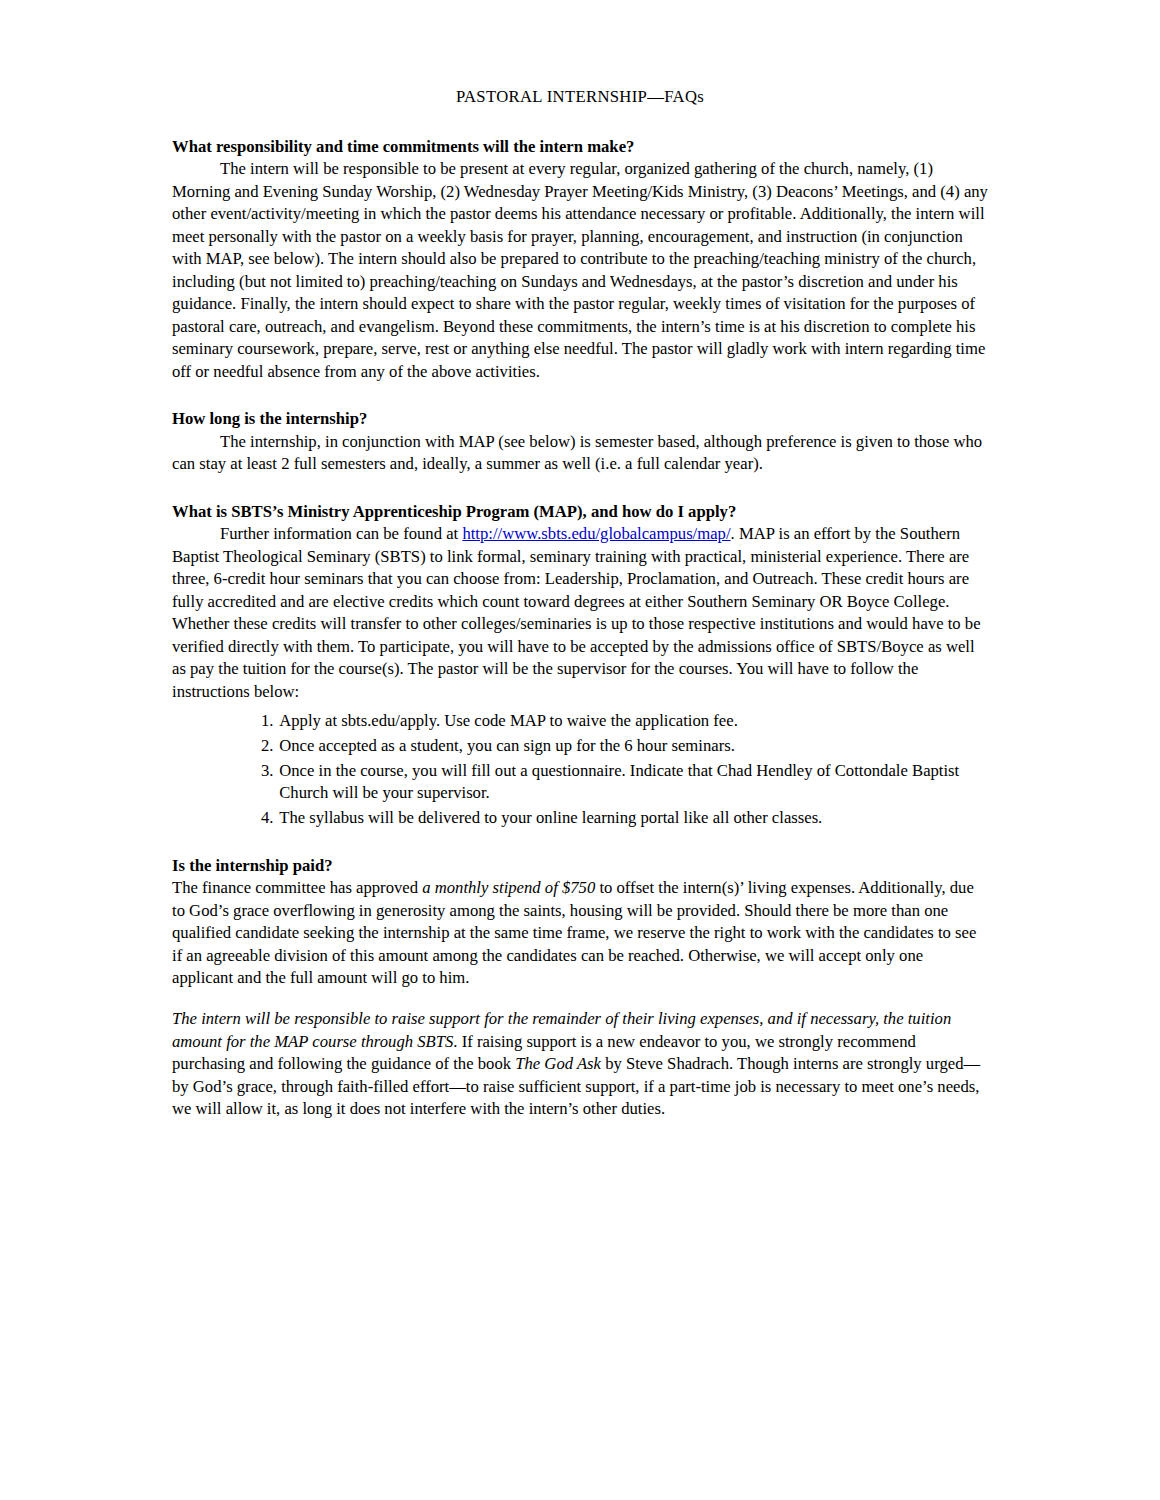PASTORAL INTERNSHIP—FAQs
What responsibility and time commitments will the intern make?
The intern will be responsible to be present at every regular, organized gathering of the church, namely, (1) Morning and Evening Sunday Worship, (2) Wednesday Prayer Meeting/Kids Ministry, (3) Deacons’ Meetings, and (4) any other event/activity/meeting in which the pastor deems his attendance necessary or profitable. Additionally, the intern will meet personally with the pastor on a weekly basis for prayer, planning, encouragement, and instruction (in conjunction with MAP, see below). The intern should also be prepared to contribute to the preaching/teaching ministry of the church, including (but not limited to) preaching/teaching on Sundays and Wednesdays, at the pastor’s discretion and under his guidance. Finally, the intern should expect to share with the pastor regular, weekly times of visitation for the purposes of pastoral care, outreach, and evangelism. Beyond these commitments, the intern’s time is at his discretion to complete his seminary coursework, prepare, serve, rest or anything else needful. The pastor will gladly work with intern regarding time off or needful absence from any of the above activities.
How long is the internship?
The internship, in conjunction with MAP (see below) is semester based, although preference is given to those who can stay at least 2 full semesters and, ideally, a summer as well (i.e. a full calendar year).
What is SBTS’s Ministry Apprenticeship Program (MAP), and how do I apply?
Further information can be found at http://www.sbts.edu/globalcampus/map/. MAP is an effort by the Southern Baptist Theological Seminary (SBTS) to link formal, seminary training with practical, ministerial experience. There are three, 6-credit hour seminars that you can choose from: Leadership, Proclamation, and Outreach. These credit hours are fully accredited and are elective credits which count toward degrees at either Southern Seminary OR Boyce College. Whether these credits will transfer to other colleges/seminaries is up to those respective institutions and would have to be verified directly with them. To participate, you will have to be accepted by the admissions office of SBTS/Boyce as well as pay the tuition for the course(s). The pastor will be the supervisor for the courses. You will have to follow the instructions below:
Apply at sbts.edu/apply. Use code MAP to waive the application fee.
Once accepted as a student, you can sign up for the 6 hour seminars.
Once in the course, you will fill out a questionnaire. Indicate that Chad Hendley of Cottondale Baptist Church will be your supervisor.
The syllabus will be delivered to your online learning portal like all other classes.
Is the internship paid?
The finance committee has approved a monthly stipend of $750 to offset the intern(s)’ living expenses. Additionally, due to God’s grace overflowing in generosity among the saints, housing will be provided. Should there be more than one qualified candidate seeking the internship at the same time frame, we reserve the right to work with the candidates to see if an agreeable division of this amount among the candidates can be reached. Otherwise, we will accept only one applicant and the full amount will go to him.
The intern will be responsible to raise support for the remainder of their living expenses, and if necessary, the tuition amount for the MAP course through SBTS. If raising support is a new endeavor to you, we strongly recommend purchasing and following the guidance of the book The God Ask by Steve Shadrach. Though interns are strongly urged—by God’s grace, through faith-filled effort—to raise sufficient support, if a part-time job is necessary to meet one’s needs, we will allow it, as long it does not interfere with the intern’s other duties.